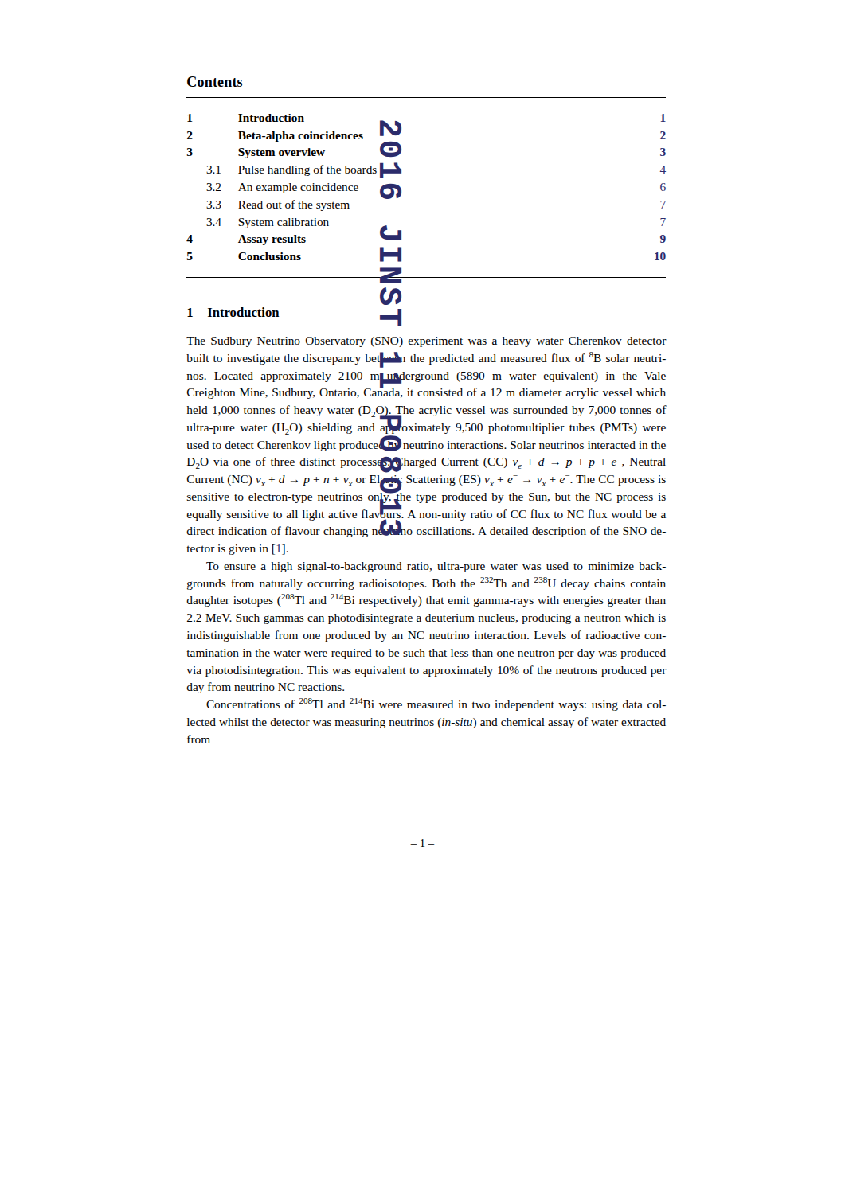2016 JINST 11 P08013
Contents
| 1 | Introduction | 1 |
| 2 | Beta-alpha coincidences | 2 |
| 3 | System overview | 3 |
| 3.1 | Pulse handling of the boards | 4 |
| 3.2 | An example coincidence | 6 |
| 3.3 | Read out of the system | 7 |
| 3.4 | System calibration | 7 |
| 4 | Assay results | 9 |
| 5 | Conclusions | 10 |
1 Introduction
The Sudbury Neutrino Observatory (SNO) experiment was a heavy water Cherenkov detector built to investigate the discrepancy between the predicted and measured flux of 8B solar neutrinos. Located approximately 2100 m underground (5890 m water equivalent) in the Vale Creighton Mine, Sudbury, Ontario, Canada, it consisted of a 12 m diameter acrylic vessel which held 1,000 tonnes of heavy water (D2O). The acrylic vessel was surrounded by 7,000 tonnes of ultra-pure water (H2O) shielding and approximately 9,500 photomultiplier tubes (PMTs) were used to detect Cherenkov light produced by neutrino interactions. Solar neutrinos interacted in the D2O via one of three distinct processes: Charged Current (CC) νe + d → p + p + e−, Neutral Current (NC) νx + d → p + n + νx or Elastic Scattering (ES) νx + e− → νx + e−. The CC process is sensitive to electron-type neutrinos only, the type produced by the Sun, but the NC process is equally sensitive to all light active flavours. A non-unity ratio of CC flux to NC flux would be a direct indication of flavour changing neutrino oscillations. A detailed description of the SNO detector is given in [1].
To ensure a high signal-to-background ratio, ultra-pure water was used to minimize backgrounds from naturally occurring radioisotopes. Both the 232Th and 238U decay chains contain daughter isotopes (208Tl and 214Bi respectively) that emit gamma-rays with energies greater than 2.2 MeV. Such gammas can photodisintegrate a deuterium nucleus, producing a neutron which is indistinguishable from one produced by an NC neutrino interaction. Levels of radioactive contamination in the water were required to be such that less than one neutron per day was produced via photodisintegration. This was equivalent to approximately 10% of the neutrons produced per day from neutrino NC reactions.
Concentrations of 208Tl and 214Bi were measured in two independent ways: using data collected whilst the detector was measuring neutrinos (in-situ) and chemical assay of water extracted from
– 1 –